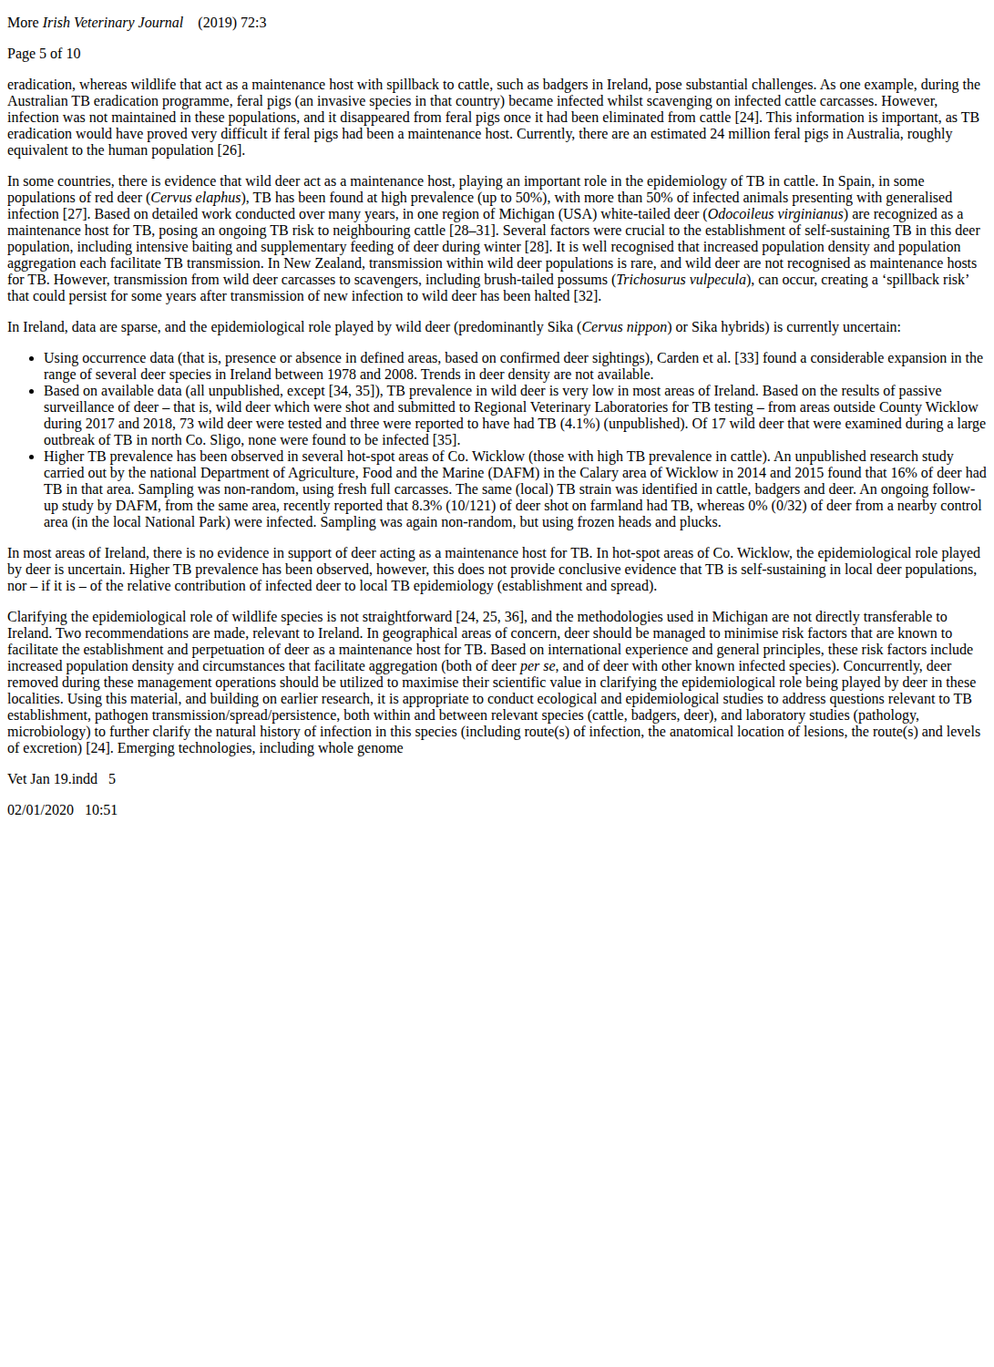More Irish Veterinary Journal (2019) 72:3
Page 5 of 10
eradication, whereas wildlife that act as a maintenance host with spillback to cattle, such as badgers in Ireland, pose substantial challenges. As one example, during the Australian TB eradication programme, feral pigs (an invasive species in that country) became infected whilst scavenging on infected cattle carcasses. However, infection was not maintained in these populations, and it disappeared from feral pigs once it had been eliminated from cattle [24]. This information is important, as TB eradication would have proved very difficult if feral pigs had been a maintenance host. Currently, there are an estimated 24 million feral pigs in Australia, roughly equivalent to the human population [26].
In some countries, there is evidence that wild deer act as a maintenance host, playing an important role in the epidemiology of TB in cattle. In Spain, in some populations of red deer (Cervus elaphus), TB has been found at high prevalence (up to 50%), with more than 50% of infected animals presenting with generalised infection [27]. Based on detailed work conducted over many years, in one region of Michigan (USA) white-tailed deer (Odocoileus virginianus) are recognized as a maintenance host for TB, posing an ongoing TB risk to neighbouring cattle [28–31]. Several factors were crucial to the establishment of self-sustaining TB in this deer population, including intensive baiting and supplementary feeding of deer during winter [28]. It is well recognised that increased population density and population aggregation each facilitate TB transmission. In New Zealand, transmission within wild deer populations is rare, and wild deer are not recognised as maintenance hosts for TB. However, transmission from wild deer carcasses to scavengers, including brush-tailed possums (Trichosurus vulpecula), can occur, creating a ‘spillback risk’ that could persist for some years after transmission of new infection to wild deer has been halted [32].
In Ireland, data are sparse, and the epidemiological role played by wild deer (predominantly Sika (Cervus nippon) or Sika hybrids) is currently uncertain:
Using occurrence data (that is, presence or absence in defined areas, based on confirmed deer sightings), Carden et al. [33] found a considerable expansion in the range of several deer species in Ireland between 1978 and 2008. Trends in deer density are not available.
Based on available data (all unpublished, except [34, 35]), TB prevalence in wild deer is very low in most areas of Ireland. Based on the results of passive surveillance of deer – that is, wild deer which were shot and submitted to Regional Veterinary Laboratories for TB testing – from areas outside County Wicklow during 2017 and 2018, 73 wild deer were tested and three were reported to have had TB (4.1%) (unpublished). Of 17 wild deer that were examined during a large outbreak of TB in north Co. Sligo, none were found to be infected [35].
Higher TB prevalence has been observed in several hot-spot areas of Co. Wicklow (those with high TB prevalence in cattle). An unpublished research study carried out by the national Department of Agriculture, Food and the Marine (DAFM) in the Calary area of Wicklow in 2014 and 2015 found that 16% of deer had TB in that area. Sampling was non-random, using fresh full carcasses. The same (local) TB strain was identified in cattle, badgers and deer. An ongoing follow-up study by DAFM, from the same area, recently reported that 8.3% (10/121) of deer shot on farmland had TB, whereas 0% (0/32) of deer from a nearby control area (in the local National Park) were infected. Sampling was again non-random, but using frozen heads and plucks.
In most areas of Ireland, there is no evidence in support of deer acting as a maintenance host for TB. In hot-spot areas of Co. Wicklow, the epidemiological role played by deer is uncertain. Higher TB prevalence has been observed, however, this does not provide conclusive evidence that TB is self-sustaining in local deer populations, nor – if it is – of the relative contribution of infected deer to local TB epidemiology (establishment and spread).
Clarifying the epidemiological role of wildlife species is not straightforward [24, 25, 36], and the methodologies used in Michigan are not directly transferable to Ireland. Two recommendations are made, relevant to Ireland. In geographical areas of concern, deer should be managed to minimise risk factors that are known to facilitate the establishment and perpetuation of deer as a maintenance host for TB. Based on international experience and general principles, these risk factors include increased population density and circumstances that facilitate aggregation (both of deer per se, and of deer with other known infected species). Concurrently, deer removed during these management operations should be utilized to maximise their scientific value in clarifying the epidemiological role being played by deer in these localities. Using this material, and building on earlier research, it is appropriate to conduct ecological and epidemiological studies to address questions relevant to TB establishment, pathogen transmission/spread/persistence, both within and between relevant species (cattle, badgers, deer), and laboratory studies (pathology, microbiology) to further clarify the natural history of infection in this species (including route(s) of infection, the anatomical location of lesions, the route(s) and levels of excretion) [24]. Emerging technologies, including whole genome
Vet Jan 19.indd 5
02/01/2020 10:51